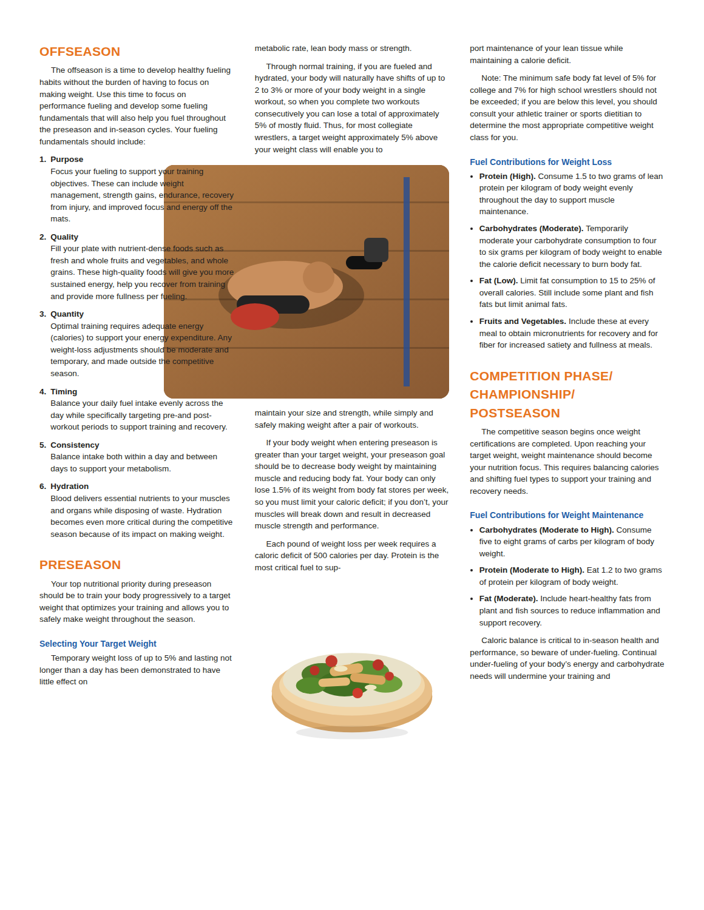Offseason
The offseason is a time to develop healthy fueling habits without the burden of having to focus on making weight. Use this time to focus on performance fueling and develop some fueling fundamentals that will also help you fuel throughout the preseason and in-season cycles. Your fueling fundamentals should include:
Purpose Focus your fueling to support your training objectives. These can include weight management, strength gains, endurance, recovery from injury, and improved focus and energy off the mats.
Quality Fill your plate with nutrient-dense foods such as fresh and whole fruits and vegetables, and whole grains. These high-quality foods will give you more sustained energy, help you recover from training and provide more fullness per fueling.
Quantity Optimal training requires adequate energy (calories) to support your energy expenditure. Any weight-loss adjustments should be moderate and temporary, and made outside the competitive season.
Timing Balance your daily fuel intake evenly across the day while specifically targeting pre-and post-workout periods to support training and recovery.
Consistency Balance intake both within a day and between days to support your metabolism.
Hydration Blood delivers essential nutrients to your muscles and organs while disposing of waste. Hydration becomes even more critical during the competitive season because of its impact on making weight.
Preseason
Your top nutritional priority during preseason should be to train your body progressively to a target weight that optimizes your training and allows you to safely make weight throughout the season.
Selecting Your Target Weight
Temporary weight loss of up to 5% and lasting not longer than a day has been demonstrated to have little effect on
metabolic rate, lean body mass or strength.
Through normal training, if you are fueled and hydrated, your body will naturally have shifts of up to 2 to 3% or more of your body weight in a single workout, so when you complete two workouts consecutively you can lose a total of approximately 5% of mostly fluid. Thus, for most collegiate wrestlers, a target weight approximately 5% above your weight class will enable you to
maintain your size and strength, while simply and safely making weight after a pair of workouts.
If your body weight when entering preseason is greater than your target weight, your preseason goal should be to decrease body weight by maintaining muscle and reducing body fat. Your body can only lose 1.5% of its weight from body fat stores per week, so you must limit your caloric deficit; if you don’t, your muscles will break down and result in decreased muscle strength and performance.
Each pound of weight loss per week requires a caloric deficit of 500 calories per day. Protein is the most critical fuel to sup-
port maintenance of your lean tissue while maintaining a calorie deficit.
Note: The minimum safe body fat level of 5% for college and 7% for high school wrestlers should not be exceeded; if you are below this level, you should consult your athletic trainer or sports dietitian to determine the most appropriate competitive weight class for you.
Fuel Contributions for Weight Loss
Protein (High). Consume 1.5 to two grams of lean protein per kilogram of body weight evenly throughout the day to support muscle maintenance.
Carbohydrates (Moderate). Temporarily moderate your carbohydrate consumption to four to six grams per kilogram of body weight to enable the calorie deficit necessary to burn body fat.
Fat (Low). Limit fat consumption to 15 to 25% of overall calories. Still include some plant and fish fats but limit animal fats.
Fruits and Vegetables. Include these at every meal to obtain micronutrients for recovery and for fiber for increased satiety and fullness at meals.
Competition Phase/
Championship/
Postseason
The competitive season begins once weight certifications are completed. Upon reaching your target weight, weight maintenance should become your nutrition focus. This requires balancing calories and shifting fuel types to support your training and recovery needs.
Fuel Contributions for Weight Maintenance
Carbohydrates (Moderate to High). Consume five to eight grams of carbs per kilogram of body weight.
Protein (Moderate to High). Eat 1.2 to two grams of protein per kilogram of body weight.
Fat (Moderate). Include heart-healthy fats from plant and fish sources to reduce inflammation and support recovery.
Caloric balance is critical to in-season health and performance, so beware of under-fueling. Continual under-fueling of your body’s energy and carbohydrate needs will undermine your training and